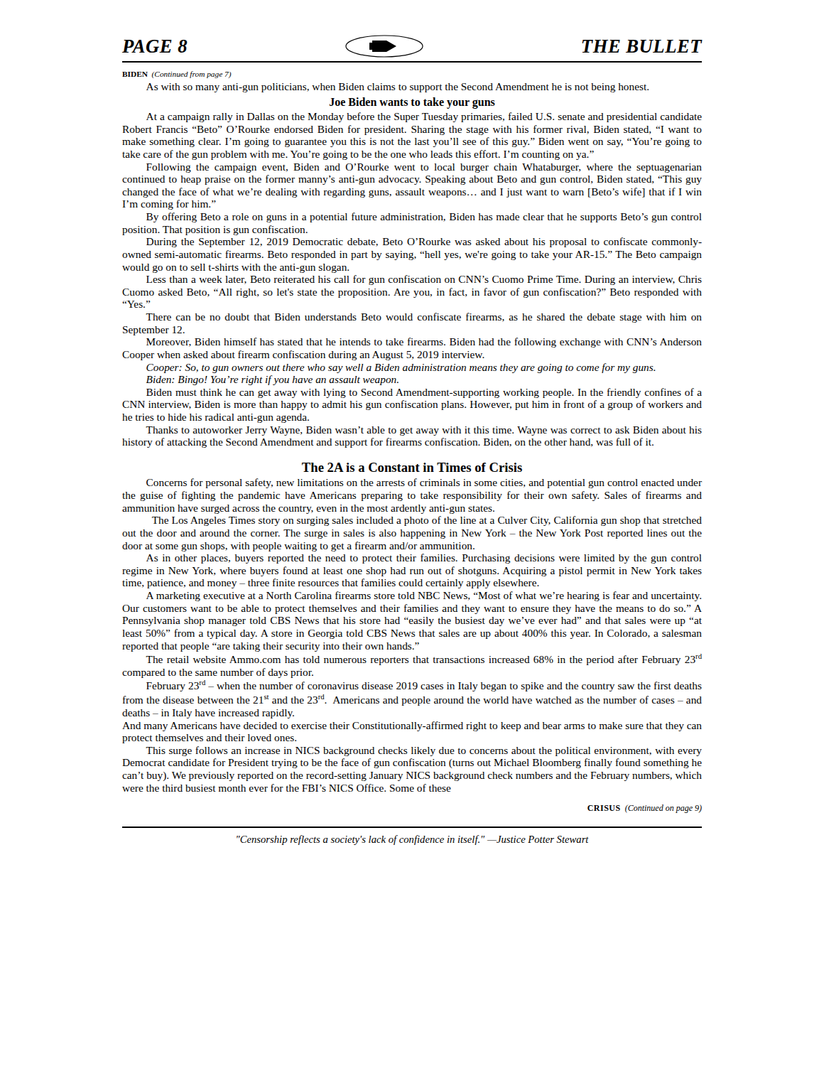PAGE 8
THE BULLET
BIDEN (Continued from page 7)
As with so many anti-gun politicians, when Biden claims to support the Second Amendment he is not being honest.
Joe Biden wants to take your guns
At a campaign rally in Dallas on the Monday before the Super Tuesday primaries, failed U.S. senate and presidential candidate Robert Francis “Beto” O’Rourke endorsed Biden for president. Sharing the stage with his former rival, Biden stated, “I want to make something clear. I’m going to guarantee you this is not the last you’ll see of this guy.” Biden went on say, “You’re going to take care of the gun problem with me. You’re going to be the one who leads this effort. I’m counting on ya.”
Following the campaign event, Biden and O’Rourke went to local burger chain Whataburger, where the septuagenarian continued to heap praise on the former manny’s anti-gun advocacy. Speaking about Beto and gun control, Biden stated, “This guy changed the face of what we’re dealing with regarding guns, assault weapons… and I just want to warn [Beto’s wife] that if I win I’m coming for him.”
By offering Beto a role on guns in a potential future administration, Biden has made clear that he supports Beto’s gun control position. That position is gun confiscation.
During the September 12, 2019 Democratic debate, Beto O’Rourke was asked about his proposal to confiscate commonly-owned semi-automatic firearms. Beto responded in part by saying, “hell yes, we're going to take your AR-15.” The Beto campaign would go on to sell t-shirts with the anti-gun slogan.
Less than a week later, Beto reiterated his call for gun confiscation on CNN’s Cuomo Prime Time. During an interview, Chris Cuomo asked Beto, “All right, so let's state the proposition. Are you, in fact, in favor of gun confiscation?” Beto responded with “Yes.”
There can be no doubt that Biden understands Beto would confiscate firearms, as he shared the debate stage with him on September 12.
Moreover, Biden himself has stated that he intends to take firearms. Biden had the following exchange with CNN’s Anderson Cooper when asked about firearm confiscation during an August 5, 2019 interview.
Cooper: So, to gun owners out there who say well a Biden administration means they are going to come for my guns.
Biden: Bingo! You’re right if you have an assault weapon.
Biden must think he can get away with lying to Second Amendment-supporting working people. In the friendly confines of a CNN interview, Biden is more than happy to admit his gun confiscation plans. However, put him in front of a group of workers and he tries to hide his radical anti-gun agenda.
Thanks to autoworker Jerry Wayne, Biden wasn’t able to get away with it this time. Wayne was correct to ask Biden about his history of attacking the Second Amendment and support for firearms confiscation. Biden, on the other hand, was full of it.
The 2A is a Constant in Times of Crisis
Concerns for personal safety, new limitations on the arrests of criminals in some cities, and potential gun control enacted under the guise of fighting the pandemic have Americans preparing to take responsibility for their own safety. Sales of firearms and ammunition have surged across the country, even in the most ardently anti-gun states.
The Los Angeles Times story on surging sales included a photo of the line at a Culver City, California gun shop that stretched out the door and around the corner. The surge in sales is also happening in New York – the New York Post reported lines out the door at some gun shops, with people waiting to get a firearm and/or ammunition.
As in other places, buyers reported the need to protect their families. Purchasing decisions were limited by the gun control regime in New York, where buyers found at least one shop had run out of shotguns. Acquiring a pistol permit in New York takes time, patience, and money – three finite resources that families could certainly apply elsewhere.
A marketing executive at a North Carolina firearms store told NBC News, “Most of what we’re hearing is fear and uncertainty. Our customers want to be able to protect themselves and their families and they want to ensure they have the means to do so.” A Pennsylvania shop manager told CBS News that his store had “easily the busiest day we’ve ever had” and that sales were up “at least 50%” from a typical day. A store in Georgia told CBS News that sales are up about 400% this year. In Colorado, a salesman reported that people “are taking their security into their own hands.”
The retail website Ammo.com has told numerous reporters that transactions increased 68% in the period after February 23rd compared to the same number of days prior.
February 23rd – when the number of coronavirus disease 2019 cases in Italy began to spike and the country saw the first deaths from the disease between the 21st and the 23rd. Americans and people around the world have watched as the number of cases – and deaths – in Italy have increased rapidly.
And many Americans have decided to exercise their Constitutionally-affirmed right to keep and bear arms to make sure that they can protect themselves and their loved ones.
This surge follows an increase in NICS background checks likely due to concerns about the political environment, with every Democrat candidate for President trying to be the face of gun confiscation (turns out Michael Bloomberg finally found something he can’t buy). We previously reported on the record-setting January NICS background check numbers and the February numbers, which were the third busiest month ever for the FBI’s NICS Office. Some of these
CRISUS (Continued on page 9)
"Censorship reflects a society's lack of confidence in itself." —Justice Potter Stewart